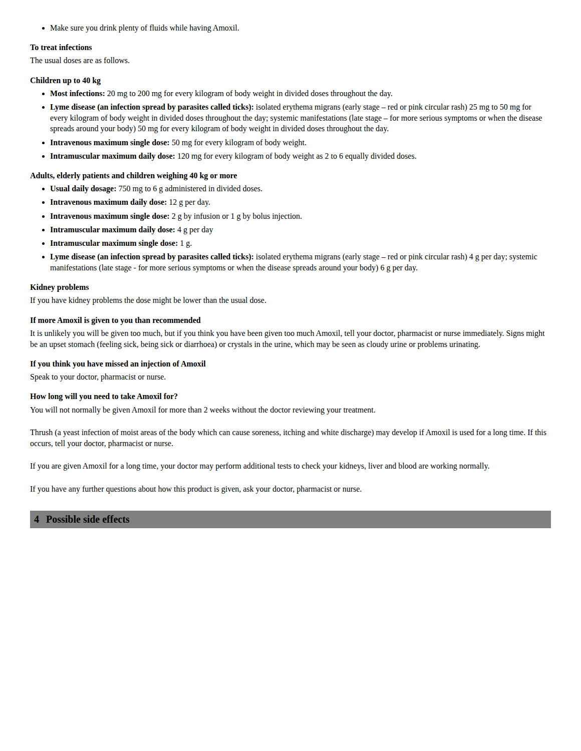Make sure you drink plenty of fluids while having Amoxil.
To treat infections
The usual doses are as follows.
Children up to 40 kg
Most infections: 20 mg to 200 mg for every kilogram of body weight in divided doses throughout the day.
Lyme disease (an infection spread by parasites called ticks): isolated erythema migrans (early stage – red or pink circular rash) 25 mg to 50 mg for every kilogram of body weight in divided doses throughout the day; systemic manifestations (late stage – for more serious symptoms or when the disease spreads around your body) 50 mg for every kilogram of body weight in divided doses throughout the day.
Intravenous maximum single dose: 50 mg for every kilogram of body weight.
Intramuscular maximum daily dose: 120 mg for every kilogram of body weight as 2 to 6 equally divided doses.
Adults, elderly patients and children weighing 40 kg or more
Usual daily dosage: 750 mg to 6 g administered in divided doses.
Intravenous maximum daily dose: 12 g per day.
Intravenous maximum single dose: 2 g by infusion or 1 g by bolus injection.
Intramuscular maximum daily dose: 4 g per day
Intramuscular maximum single dose: 1 g.
Lyme disease (an infection spread by parasites called ticks): isolated erythema migrans (early stage – red or pink circular rash) 4 g per day; systemic manifestations (late stage - for more serious symptoms or when the disease spreads around your body) 6 g per day.
Kidney problems
If you have kidney problems the dose might be lower than the usual dose.
If more Amoxil is given to you than recommended
It is unlikely you will be given too much, but if you think you have been given too much Amoxil, tell your doctor, pharmacist or nurse immediately. Signs might be an upset stomach (feeling sick, being sick or diarrhoea) or crystals in the urine, which may be seen as cloudy urine or problems urinating.
If you think you have missed an injection of Amoxil
Speak to your doctor, pharmacist or nurse.
How long will you need to take Amoxil for?
You will not normally be given Amoxil for more than 2 weeks without the doctor reviewing your treatment.
Thrush (a yeast infection of moist areas of the body which can cause soreness, itching and white discharge) may develop if Amoxil is used for a long time. If this occurs, tell your doctor, pharmacist or nurse.
If you are given Amoxil for a long time, your doctor may perform additional tests to check your kidneys, liver and blood are working normally.
If you have any further questions about how this product is given, ask your doctor, pharmacist or nurse.
4 Possible side effects